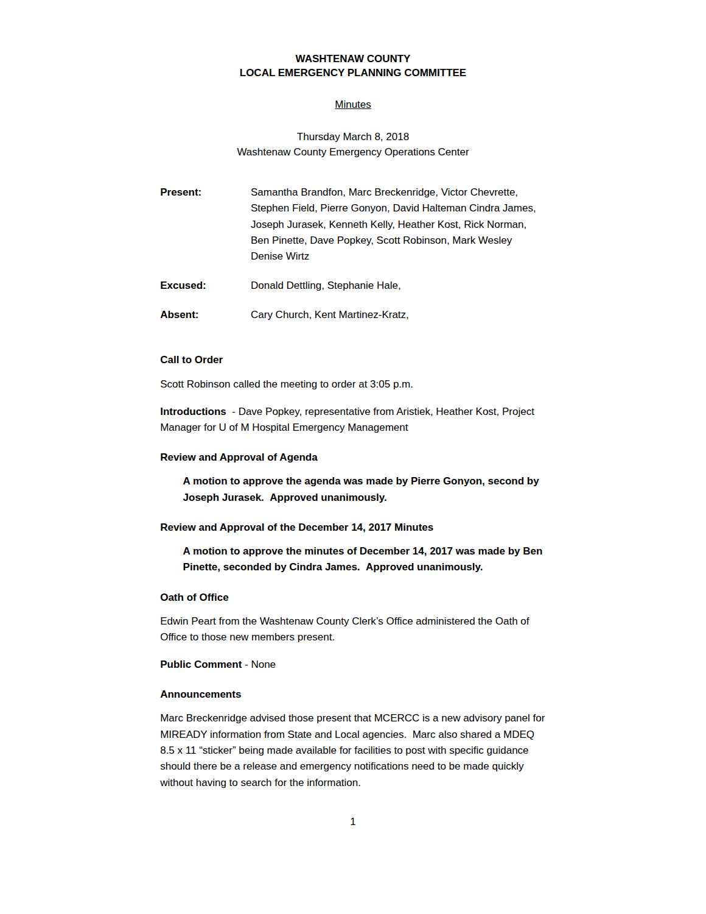WASHTENAW COUNTY
LOCAL EMERGENCY PLANNING COMMITTEE
Minutes
Thursday March 8, 2018
Washtenaw County Emergency Operations Center
| Present: | Samantha Brandfon, Marc Breckenridge, Victor Chevrette, Stephen Field, Pierre Gonyon, David Halteman Cindra James, Joseph Jurasek, Kenneth Kelly, Heather Kost, Rick Norman, Ben Pinette, Dave Popkey, Scott Robinson, Mark Wesley Denise Wirtz |
| Excused: | Donald Dettling, Stephanie Hale, |
| Absent: | Cary Church, Kent Martinez-Kratz, |
Call to Order
Scott Robinson called the meeting to order at 3:05 p.m.
Introductions - Dave Popkey, representative from Aristiek, Heather Kost, Project Manager for U of M Hospital Emergency Management
Review and Approval of Agenda
A motion to approve the agenda was made by Pierre Gonyon, second by Joseph Jurasek. Approved unanimously.
Review and Approval of the December 14, 2017 Minutes
A motion to approve the minutes of December 14, 2017 was made by Ben Pinette, seconded by Cindra James. Approved unanimously.
Oath of Office
Edwin Peart from the Washtenaw County Clerk’s Office administered the Oath of Office to those new members present.
Public Comment - None
Announcements
Marc Breckenridge advised those present that MCERCC is a new advisory panel for MIREADY information from State and Local agencies. Marc also shared a MDEQ 8.5 x 11 “sticker” being made available for facilities to post with specific guidance should there be a release and emergency notifications need to be made quickly without having to search for the information.
1